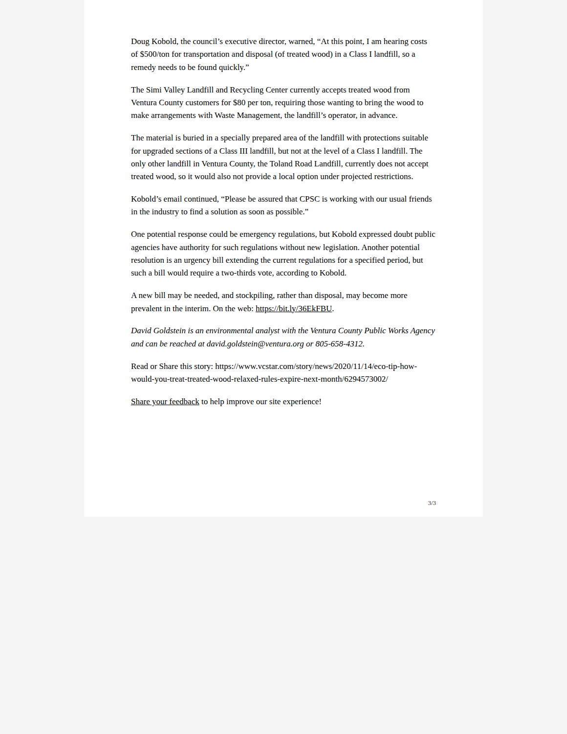Doug Kobold, the council’s executive director, warned, “At this point, I am hearing costs of $500/ton for transportation and disposal (of treated wood) in a Class I landfill, so a remedy needs to be found quickly.”
The Simi Valley Landfill and Recycling Center currently accepts treated wood from Ventura County customers for $80 per ton, requiring those wanting to bring the wood to make arrangements with Waste Management, the landfill’s operator, in advance.
The material is buried in a specially prepared area of the landfill with protections suitable for upgraded sections of a Class III landfill, but not at the level of a Class I landfill. The only other landfill in Ventura County, the Toland Road Landfill, currently does not accept treated wood, so it would also not provide a local option under projected restrictions.
Kobold’s email continued, “Please be assured that CPSC is working with our usual friends in the industry to find a solution as soon as possible.”
One potential response could be emergency regulations, but Kobold expressed doubt public agencies have authority for such regulations without new legislation. Another potential resolution is an urgency bill extending the current regulations for a specified period, but such a bill would require a two-thirds vote, according to Kobold.
A new bill may be needed, and stockpiling, rather than disposal, may become more prevalent in the interim. On the web: https://bit.ly/36EkFBU.
David Goldstein is an environmental analyst with the Ventura County Public Works Agency and can be reached at david.goldstein@ventura.org or 805-658-4312.
Read or Share this story: https://www.vcstar.com/story/news/2020/11/14/eco-tip-how-would-you-treat-treated-wood-relaxed-rules-expire-next-month/6294573002/
Share your feedback to help improve our site experience!
3/3